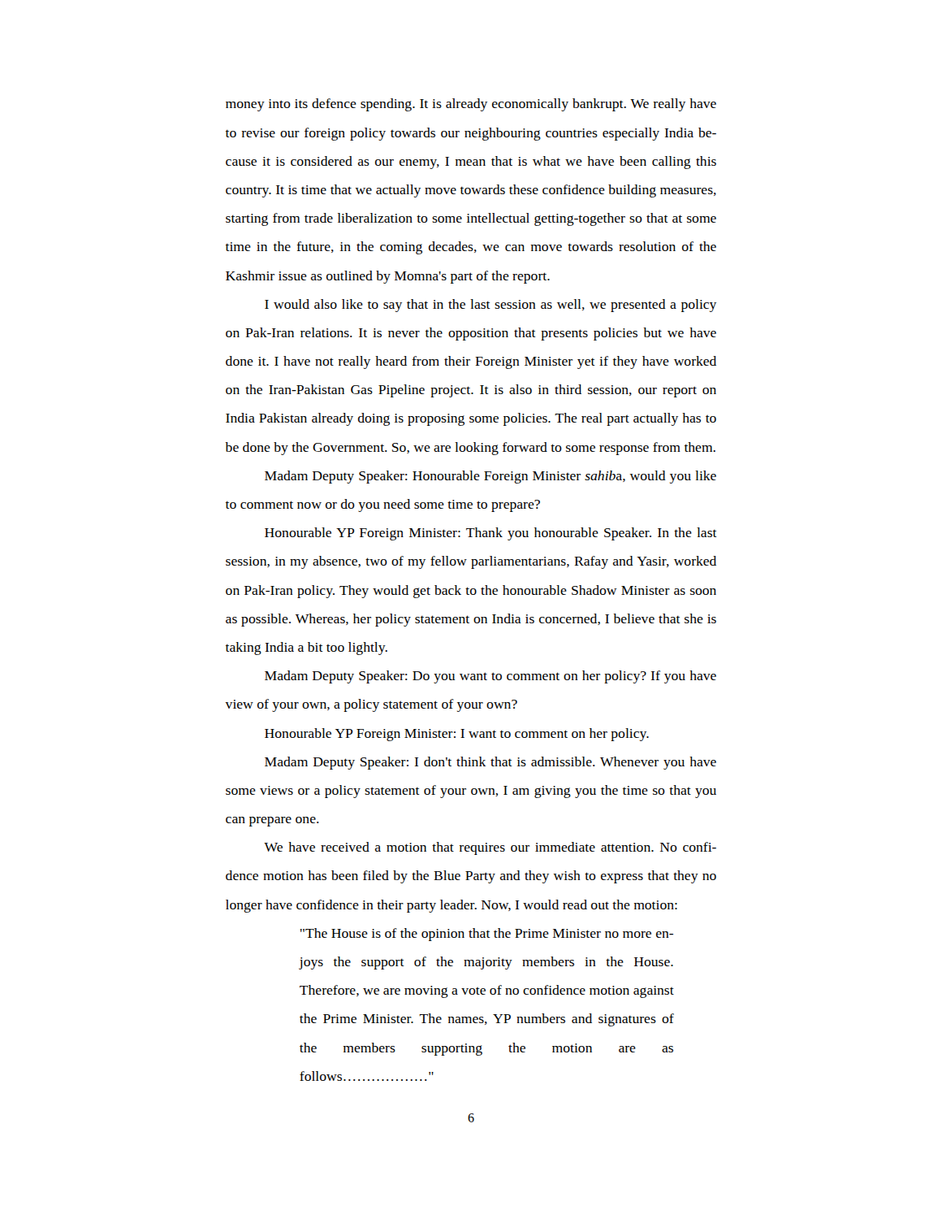money into its defence spending. It is already economically bankrupt. We really have to revise our foreign policy towards our neighbouring countries especially India because it is considered as our enemy, I mean that is what we have been calling this country. It is time that we actually move towards these confidence building measures, starting from trade liberalization to some intellectual getting-together so that at some time in the future, in the coming decades, we can move towards resolution of the Kashmir issue as outlined by Momna's part of the report.
I would also like to say that in the last session as well, we presented a policy on Pak-Iran relations. It is never the opposition that presents policies but we have done it. I have not really heard from their Foreign Minister yet if they have worked on the Iran-Pakistan Gas Pipeline project. It is also in third session, our report on India Pakistan already doing is proposing some policies. The real part actually has to be done by the Government. So, we are looking forward to some response from them.
Madam Deputy Speaker: Honourable Foreign Minister sahiba, would you like to comment now or do you need some time to prepare?
Honourable YP Foreign Minister: Thank you honourable Speaker. In the last session, in my absence, two of my fellow parliamentarians, Rafay and Yasir, worked on Pak-Iran policy. They would get back to the honourable Shadow Minister as soon as possible. Whereas, her policy statement on India is concerned, I believe that she is taking India a bit too lightly.
Madam Deputy Speaker: Do you want to comment on her policy? If you have view of your own, a policy statement of your own?
Honourable YP Foreign Minister: I want to comment on her policy.
Madam Deputy Speaker: I don't think that is admissible. Whenever you have some views or a policy statement of your own, I am giving you the time so that you can prepare one.
We have received a motion that requires our immediate attention. No confidence motion has been filed by the Blue Party and they wish to express that they no longer have confidence in their party leader. Now, I would read out the motion:
"The House is of the opinion that the Prime Minister no more enjoys the support of the majority members in the House. Therefore, we are moving a vote of no confidence motion against the Prime Minister. The names, YP numbers and signatures of the members supporting the motion are as follows………………"
6